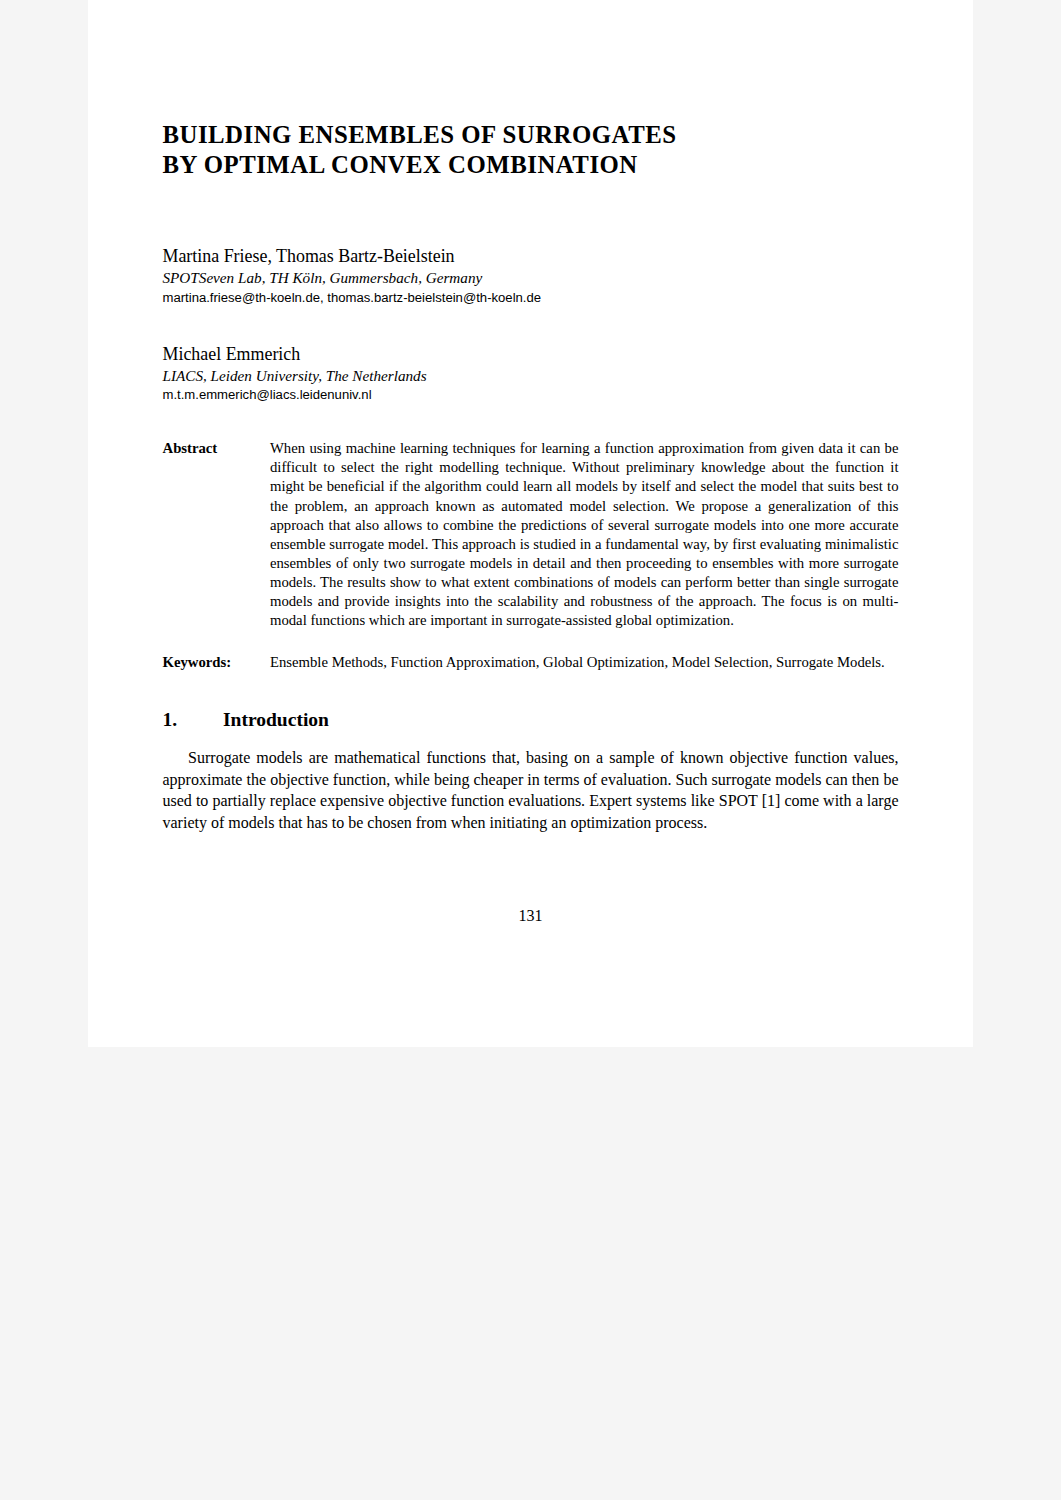Building Ensembles of Surrogates
by Optimal Convex Combination
Martina Friese, Thomas Bartz-Beielstein
SPOTSeven Lab, TH Köln, Gummersbach, Germany
martina.friese@th-koeln.de, thomas.bartz-beielstein@th-koeln.de
Michael Emmerich
LIACS, Leiden University, The Netherlands
m.t.m.emmerich@liacs.leidenuniv.nl
Abstract
When using machine learning techniques for learning a function approximation from given data it can be difficult to select the right modelling technique. Without preliminary knowledge about the function it might be beneficial if the algorithm could learn all models by itself and select the model that suits best to the problem, an approach known as automated model selection. We propose a generalization of this approach that also allows to combine the predictions of several surrogate models into one more accurate ensemble surrogate model. This approach is studied in a fundamental way, by first evaluating minimalistic ensembles of only two surrogate models in detail and then proceeding to ensembles with more surrogate models. The results show to what extent combinations of models can perform better than single surrogate models and provide insights into the scalability and robustness of the approach. The focus is on multi-modal functions which are important in surrogate-assisted global optimization.
Keywords:
Ensemble Methods, Function Approximation, Global Optimization, Model Selection, Surrogate Models.
1. Introduction
Surrogate models are mathematical functions that, basing on a sample of known objective function values, approximate the objective function, while being cheaper in terms of evaluation. Such surrogate models can then be used to partially replace expensive objective function evaluations. Expert systems like SPOT [1] come with a large variety of models that has to be chosen from when initiating an optimization process.
131